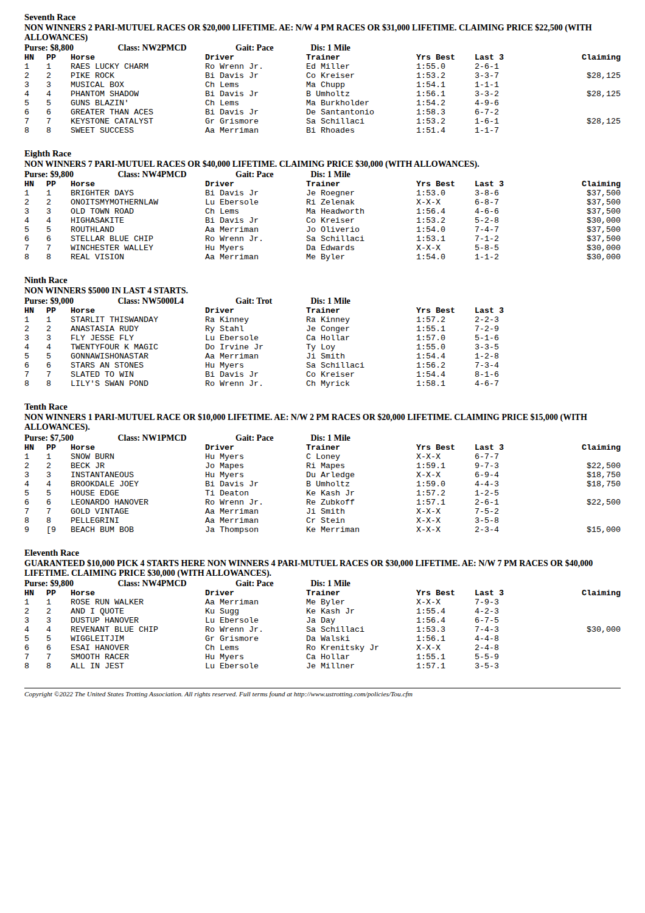Seventh Race
NON WINNERS 2 PARI-MUTUEL RACES OR $20,000 LIFETIME. AE: N/W 4 PM RACES OR $31,000 LIFETIME. CLAIMING PRICE $22,500 (WITH ALLOWANCES)
Purse: $8,800 Class: NW2PMCD Gait: Pace Dis: 1 Mile
| HN | PP | Horse | Driver | Trainer | Yrs Best | Last 3 | Claiming |
| --- | --- | --- | --- | --- | --- | --- | --- |
| 1 | 1 | RAES LUCKY CHARM | Ro Wrenn Jr. | Ed Miller | 1:55.0 | 2-6-1 | |
| 2 | 2 | PIKE ROCK | Bi Davis Jr | Co Kreiser | 1:53.2 | 3-3-7 | $28,125 |
| 3 | 3 | MUSICAL BOX | Ch Lems | Ma Chupp | 1:54.1 | 1-1-1 | |
| 4 | 4 | PHANTOM SHADOW | Bi Davis Jr | B Umholtz | 1:56.1 | 3-3-2 | $28,125 |
| 5 | 5 | GUNS BLAZIN' | Ch Lems | Ma Burkholder | 1:54.2 | 4-9-6 | |
| 6 | 6 | GREATER THAN ACES | Bi Davis Jr | De Santantonio | 1:58.3 | 6-7-2 | |
| 7 | 7 | KEYSTONE CATALYST | Gr Grismore | Sa Schillaci | 1:53.2 | 1-6-1 | $28,125 |
| 8 | 8 | SWEET SUCCESS | Aa Merriman | Bi Rhoades | 1:51.4 | 1-1-7 | |
Eighth Race
NON WINNERS 7 PARI-MUTUEL RACES OR $40,000 LIFETIME. CLAIMING PRICE $30,000 (WITH ALLOWANCES).
Purse: $9,800 Class: NW4PMCD Gait: Pace Dis: 1 Mile
| HN | PP | Horse | Driver | Trainer | Yrs Best | Last 3 | Claiming |
| --- | --- | --- | --- | --- | --- | --- | --- |
| 1 | 1 | BRIGHTER DAYS | Bi Davis Jr | Je Roegner | 1:53.0 | 3-8-6 | $37,500 |
| 2 | 2 | ONOITSMYMOTHERNLAW | Lu Ebersole | Ri Zelenak | X-X-X | 6-8-7 | $37,500 |
| 3 | 3 | OLD TOWN ROAD | Ch Lems | Ma Headworth | 1:56.4 | 4-6-6 | $37,500 |
| 4 | 4 | HIGHASAKITE | Bi Davis Jr | Co Kreiser | 1:53.2 | 5-2-8 | $30,000 |
| 5 | 5 | ROUTHLAND | Aa Merriman | Jo Oliverio | 1:54.0 | 7-4-7 | $37,500 |
| 6 | 6 | STELLAR BLUE CHIP | Ro Wrenn Jr. | Sa Schillaci | 1:53.1 | 7-1-2 | $37,500 |
| 7 | 7 | WINCHESTER WALLEY | Hu Myers | Da Edwards | X-X-X | 5-8-5 | $30,000 |
| 8 | 8 | REAL VISION | Aa Merriman | Me Byler | 1:54.0 | 1-1-2 | $30,000 |
Ninth Race
NON WINNERS $5000 IN LAST 4 STARTS.
Purse: $9,000 Class: NW5000L4 Gait: Trot Dis: 1 Mile
| HN | PP | Horse | Driver | Trainer | Yrs Best | Last 3 |
| --- | --- | --- | --- | --- | --- | --- |
| 1 | 1 | STARLIT THISWANDAY | Ra Kinney | Ra Kinney | 1:57.2 | 2-2-3 |
| 2 | 2 | ANASTASIA RUDY | Ry Stahl | Je Conger | 1:55.1 | 7-2-9 |
| 3 | 3 | FLY JESSE FLY | Lu Ebersole | Ca Hollar | 1:57.0 | 5-1-6 |
| 4 | 4 | TWENTYFOUR K MAGIC | Do Irvine Jr | Ty Loy | 1:55.0 | 3-3-5 |
| 5 | 5 | GONNAWISHONASTAR | Aa Merriman | Ji Smith | 1:54.4 | 1-2-8 |
| 6 | 6 | STARS AN STONES | Hu Myers | Sa Schillaci | 1:56.2 | 7-3-4 |
| 7 | 7 | SLATED TO WIN | Bi Davis Jr | Co Kreiser | 1:54.4 | 8-1-6 |
| 8 | 8 | LILY'S SWAN POND | Ro Wrenn Jr. | Ch Myrick | 1:58.1 | 4-6-7 |
Tenth Race
NON WINNERS 1 PARI-MUTUEL RACE OR $10,000 LIFETIME. AE: N/W 2 PM RACES OR $20,000 LIFETIME. CLAIMING PRICE $15,000 (WITH ALLOWANCES).
Purse: $7,500 Class: NW1PMCD Gait: Pace Dis: 1 Mile
| HN | PP | Horse | Driver | Trainer | Yrs Best | Last 3 | Claiming |
| --- | --- | --- | --- | --- | --- | --- | --- |
| 1 | 1 | SNOW BURN | Hu Myers | C Loney | X-X-X | 6-7-7 | |
| 2 | 2 | BECK JR | Jo Mapes | Ri Mapes | 1:59.1 | 9-7-3 | $22,500 |
| 3 | 3 | INSTANTANEOUS | Hu Myers | Du Arledge | X-X-X | 6-9-4 | $18,750 |
| 4 | 4 | BROOKDALE JOEY | Bi Davis Jr | B Umholtz | 1:59.0 | 4-4-3 | $18,750 |
| 5 | 5 | HOUSE EDGE | Ti Deaton | Ke Kash Jr | 1:57.2 | 1-2-5 | |
| 6 | 6 | LEONARDO HANOVER | Ro Wrenn Jr. | Re Zubkoff | 1:57.1 | 2-6-1 | $22,500 |
| 7 | 7 | GOLD VINTAGE | Aa Merriman | Ji Smith | X-X-X | 7-5-2 | |
| 8 | 8 | PELLEGRINI | Aa Merriman | Cr Stein | X-X-X | 3-5-8 | |
| 9 | [9 | BEACH BUM BOB | Ja Thompson | Ke Merriman | X-X-X | 2-3-4 | $15,000 |
Eleventh Race
GUARANTEED $10,000 PICK 4 STARTS HERE NON WINNERS 4 PARI-MUTUEL RACES OR $30,000 LIFETIME. AE: N/W 7 PM RACES OR $40,000 LIFETIME. CLAIMING PRICE $30,000 (WITH ALLOWANCES).
Purse: $9,800 Class: NW4PMCD Gait: Pace Dis: 1 Mile
| HN | PP | Horse | Driver | Trainer | Yrs Best | Last 3 | Claiming |
| --- | --- | --- | --- | --- | --- | --- | --- |
| 1 | 1 | ROSE RUN WALKER | Aa Merriman | Me Byler | X-X-X | 7-9-3 | |
| 2 | 2 | AND I QUOTE | Ku Sugg | Ke Kash Jr | 1:55.4 | 4-2-3 | |
| 3 | 3 | DUSTUP HANOVER | Lu Ebersole | Ja Day | 1:56.4 | 6-7-5 | |
| 4 | 4 | REVENANT BLUE CHIP | Ro Wrenn Jr. | Sa Schillaci | 1:53.3 | 7-4-3 | $30,000 |
| 5 | 5 | WIGGLEITJIM | Gr Grismore | Da Walski | 1:56.1 | 4-4-8 | |
| 6 | 6 | ESAI HANOVER | Ch Lems | Ro Krenitsky Jr | X-X-X | 2-4-8 | |
| 7 | 7 | SMOOTH RACER | Hu Myers | Ca Hollar | 1:55.1 | 5-5-9 | |
| 8 | 8 | ALL IN JEST | Lu Ebersole | Je Millner | 1:57.1 | 3-5-3 | |
Copyright ©2022 The United States Trotting Association. All rights reserved. Full terms found at http://www.ustrotting.com/policies/Tou.cfm